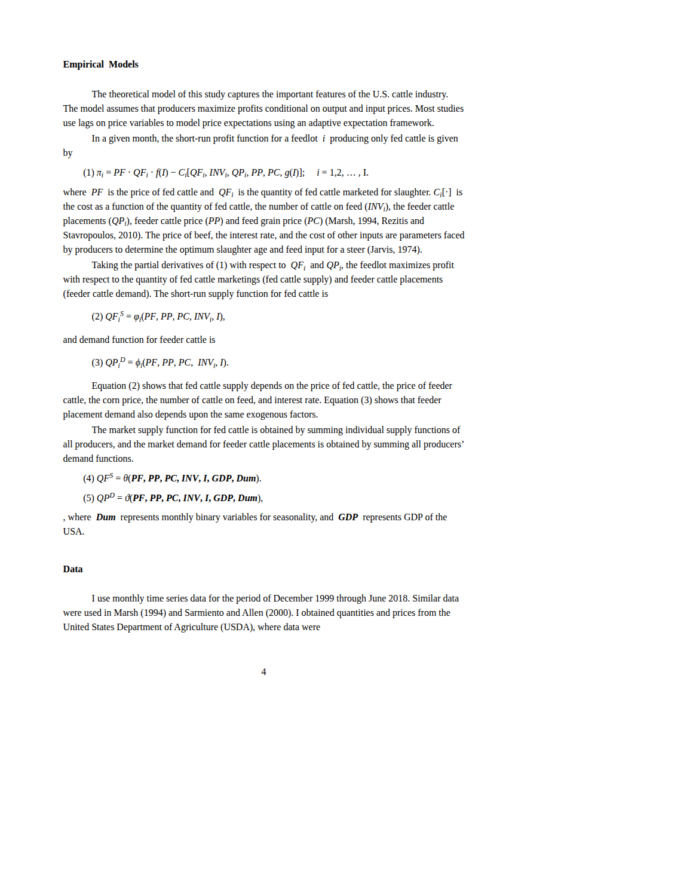Empirical Models
The theoretical model of this study captures the important features of the U.S. cattle industry. The model assumes that producers maximize profits conditional on output and input prices. Most studies use lags on price variables to model price expectations using an adaptive expectation framework.
In a given month, the short-run profit function for a feedlot i producing only fed cattle is given by
(1) πi = PF · QFi · f(I) − Ci[QFi, INVi, QPi, PP, PC, g(I)]; i = 1,2, … , I.
where PF is the price of fed cattle and QFi is the quantity of fed cattle marketed for slaughter. Ci[·] is the cost as a function of the quantity of fed cattle, the number of cattle on feed (INVi), the feeder cattle placements (QPi), feeder cattle price (PP) and feed grain price (PC) (Marsh, 1994, Rezitis and Stavropoulos, 2010). The price of beef, the interest rate, and the cost of other inputs are parameters faced by producers to determine the optimum slaughter age and feed input for a steer (Jarvis, 1974).
Taking the partial derivatives of (1) with respect to QFi and QPi, the feedlot maximizes profit with respect to the quantity of fed cattle marketings (fed cattle supply) and feeder cattle placements (feeder cattle demand). The short-run supply function for fed cattle is
(2) QFiS = φi(PF, PP, PC, INVi, I),
and demand function for feeder cattle is
(3) QPiD = ϕi(PF, PP, PC, INVi, I).
Equation (2) shows that fed cattle supply depends on the price of fed cattle, the price of feeder cattle, the corn price, the number of cattle on feed, and interest rate. Equation (3) shows that feeder placement demand also depends upon the same exogenous factors.
The market supply function for fed cattle is obtained by summing individual supply functions of all producers, and the market demand for feeder cattle placements is obtained by summing all producers’ demand functions.
(4) QFS = θ(PF, PP, PC, INV, I, GDP, Dum).
(5) QPD = ϑ(PF, PP, PC, INV, I, GDP, Dum),
, where Dum represents monthly binary variables for seasonality, and GDP represents GDP of the USA.
Data
I use monthly time series data for the period of December 1999 through June 2018. Similar data were used in Marsh (1994) and Sarmiento and Allen (2000). I obtained quantities and prices from the United States Department of Agriculture (USDA), where data were
4